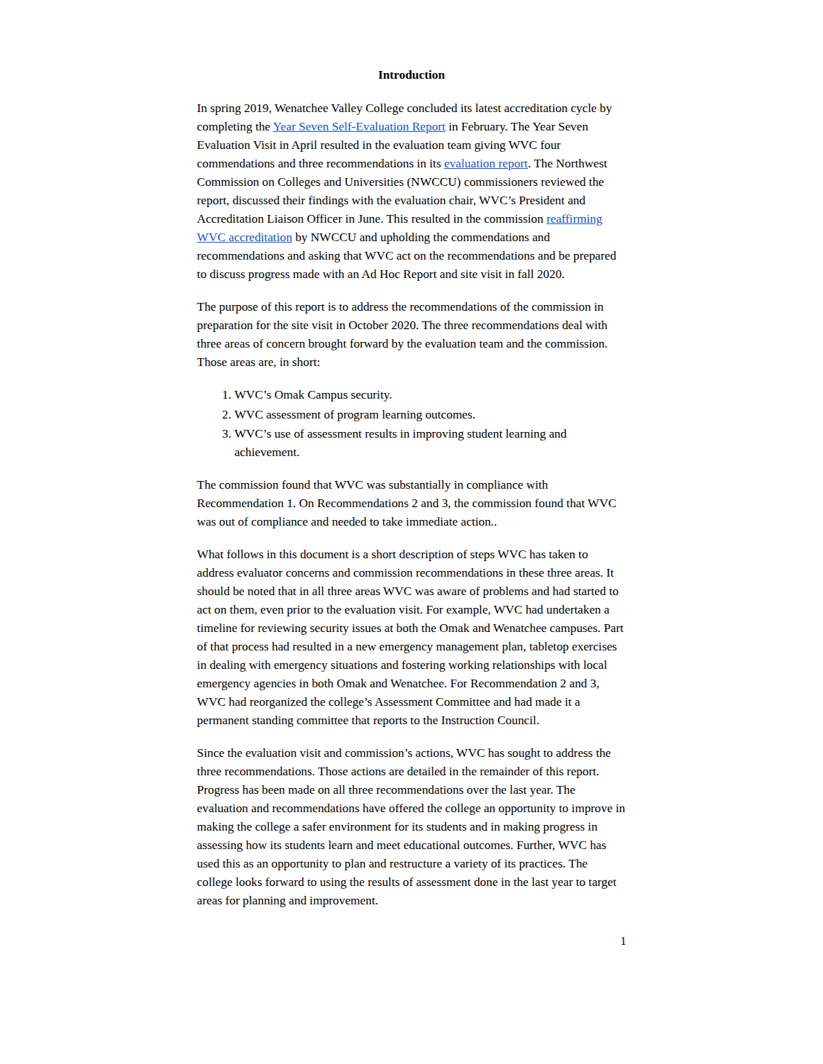Introduction
In spring 2019, Wenatchee Valley College concluded its latest accreditation cycle by completing the Year Seven Self-Evaluation Report in February. The Year Seven Evaluation Visit in April resulted in the evaluation team giving WVC four commendations and three recommendations in its evaluation report. The Northwest Commission on Colleges and Universities (NWCCU) commissioners reviewed the report, discussed their findings with the evaluation chair, WVC’s President and Accreditation Liaison Officer in June. This resulted in the commission reaffirming WVC accreditation by NWCCU and upholding the commendations and recommendations and asking that WVC act on the recommendations and be prepared to discuss progress made with an Ad Hoc Report and site visit in fall 2020.
The purpose of this report is to address the recommendations of the commission in preparation for the site visit in October 2020. The three recommendations deal with three areas of concern brought forward by the evaluation team and the commission. Those areas are, in short:
WVC’s Omak Campus security.
WVC assessment of program learning outcomes.
WVC’s use of assessment results in improving student learning and achievement.
The commission found that WVC was substantially in compliance with Recommendation 1. On Recommendations 2 and 3, the commission found that WVC was out of compliance and needed to take immediate action..
What follows in this document is a short description of steps WVC has taken to address evaluator concerns and commission recommendations in these three areas. It should be noted that in all three areas WVC was aware of problems and had started to act on them, even prior to the evaluation visit. For example, WVC had undertaken a timeline for reviewing security issues at both the Omak and Wenatchee campuses. Part of that process had resulted in a new emergency management plan, tabletop exercises in dealing with emergency situations and fostering working relationships with local emergency agencies in both Omak and Wenatchee. For Recommendation 2 and 3, WVC had reorganized the college’s Assessment Committee and had made it a permanent standing committee that reports to the Instruction Council.
Since the evaluation visit and commission’s actions, WVC has sought to address the three recommendations. Those actions are detailed in the remainder of this report. Progress has been made on all three recommendations over the last year. The evaluation and recommendations have offered the college an opportunity to improve in making the college a safer environment for its students and in making progress in assessing how its students learn and meet educational outcomes. Further, WVC has used this as an opportunity to plan and restructure a variety of its practices. The college looks forward to using the results of assessment done in the last year to target areas for planning and improvement.
1